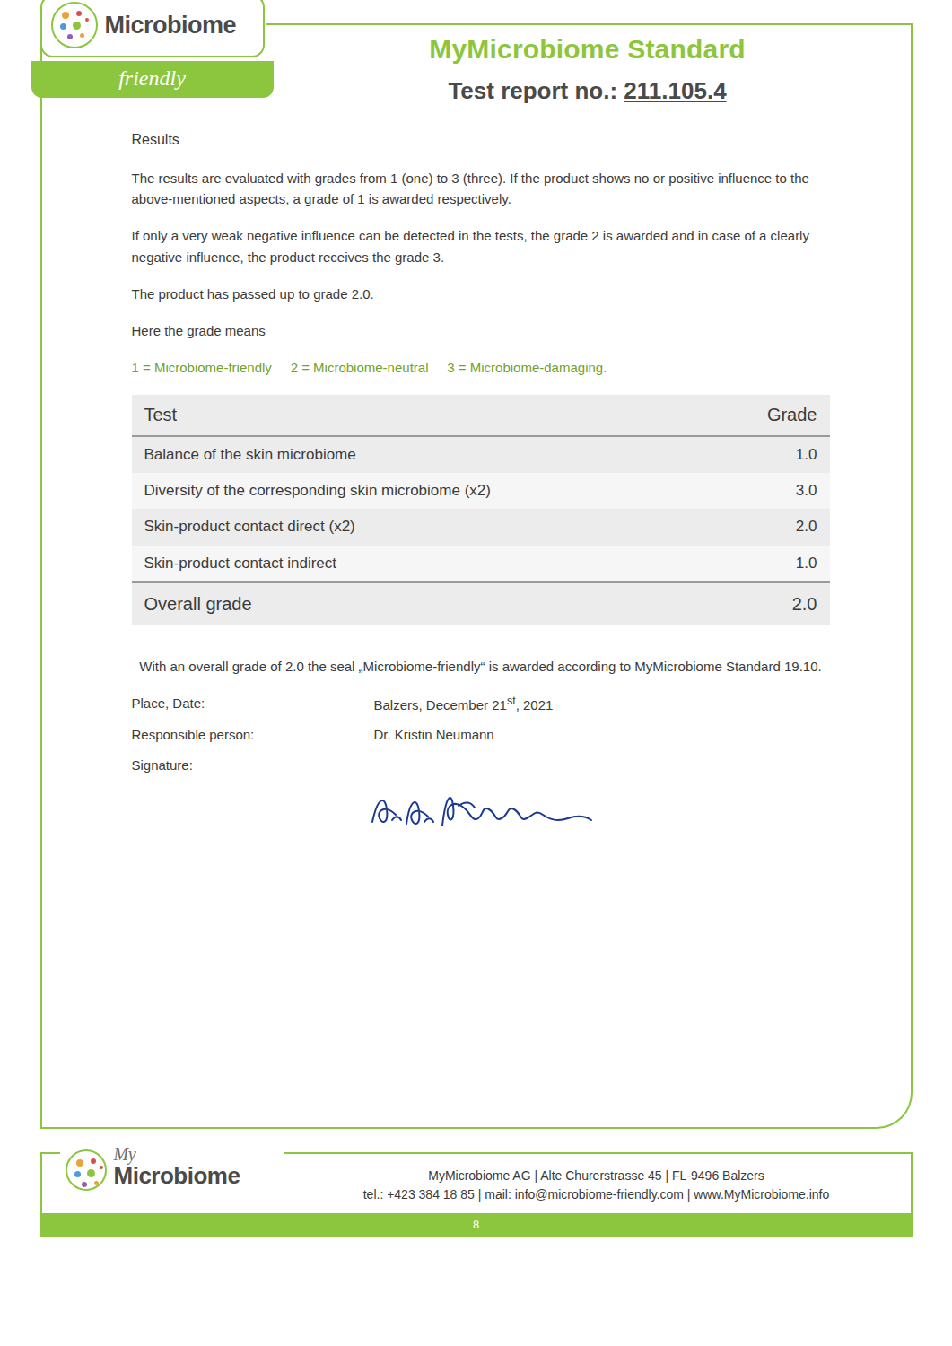Microbiome
friendly
MyMicrobiome Standard
Test report no.: 211.105.4
Results
The results are evaluated with grades from 1 (one) to 3 (three). If the product shows no or positive influence to the above-mentioned aspects, a grade of 1 is awarded respectively.
If only a very weak negative influence can be detected in the tests, the grade 2 is awarded and in case of a clearly negative influence, the product receives the grade 3.
The product has passed up to grade 2.0.
Here the grade means
1 = Microbiome-friendly 2 = Microbiome-neutral 3 = Microbiome-damaging.
| Test | Grade |
| --- | --- |
| Balance of the skin microbiome | 1.0 |
| Diversity of the corresponding skin microbiome (x2) | 3.0 |
| Skin-product contact direct (x2) | 2.0 |
| Skin-product contact indirect | 1.0 |
| Overall grade | 2.0 |
With an overall grade of 2.0 the seal „Microbiome-friendly“ is awarded according to MyMicrobiome Standard 19.10.
Place, Date:
Balzers, December 21st, 2021
Responsible person:
Dr. Kristin Neumann
Signature:
My Microbiome
MyMicrobiome AG | Alte Churerstrasse 45 | FL-9496 Balzers
tel.: +423 384 18 85 | mail: info@microbiome-friendly.com | www.MyMicrobiome.info
8